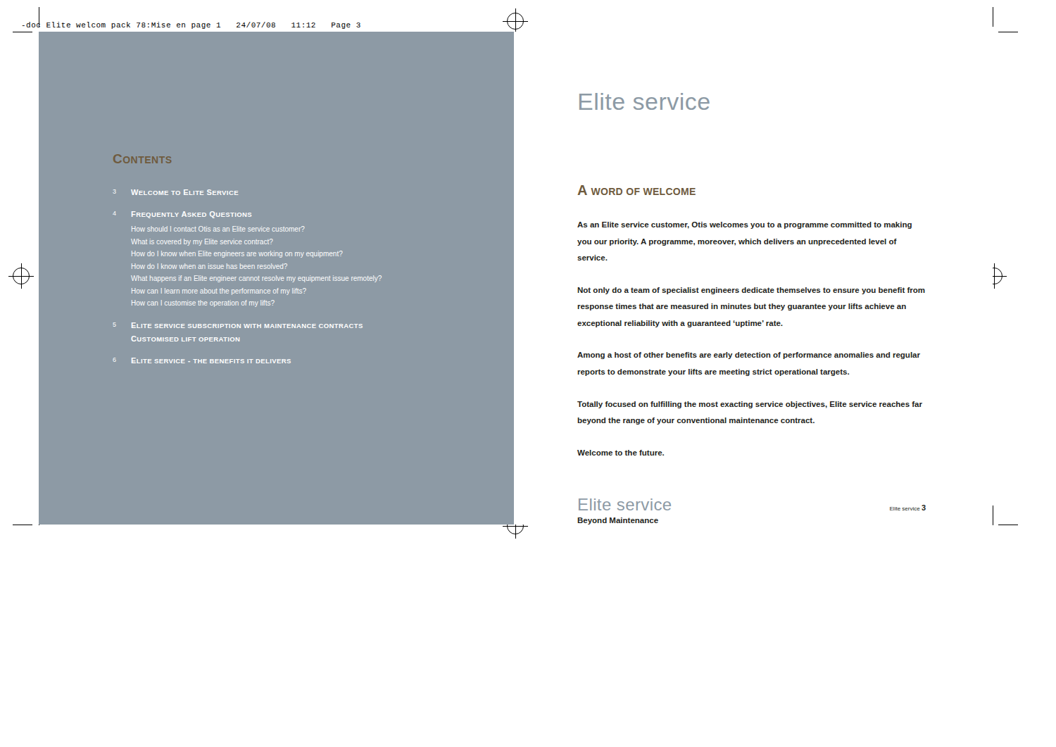-doc Elite welcom pack 78:Mise en page 1 24/07/08 11:12 Page 3
CONTENTS
3
WELCOME TO ELITE SERVICE
4
FREQUENTLY ASKED QUESTIONS
How should I contact Otis as an Elite service customer?
What is covered by my Elite service contract?
How do I know when Elite engineers are working on my equipment?
How do I know when an issue has been resolved?
What happens if an Elite engineer cannot resolve my equipment issue remotely?
How can I learn more about the performance of my lifts?
How can I customise the operation of my lifts?
5
ELITE SERVICE SUBSCRIPTION WITH MAINTENANCE CONTRACTS
CUSTOMISED LIFT OPERATION
6
ELITE SERVICE - THE BENEFITS IT DELIVERS
Elite service
A WORD OF WELCOME
As an Elite service customer, Otis welcomes you to a programme committed to making you our priority. A programme, moreover, which delivers an unprecedented level of service.
Not only do a team of specialist engineers dedicate themselves to ensure you benefit from response times that are measured in minutes but they guarantee your lifts achieve an exceptional reliability with a guaranteed ‘uptime’ rate.
Among a host of other benefits are early detection of performance anomalies and regular reports to demonstrate your lifts are meeting strict operational targets.
Totally focused on fulfilling the most exacting service objectives, Elite service reaches far beyond the range of your conventional maintenance contract.
Welcome to the future.
Elite service
Beyond Maintenance
Elite service 3